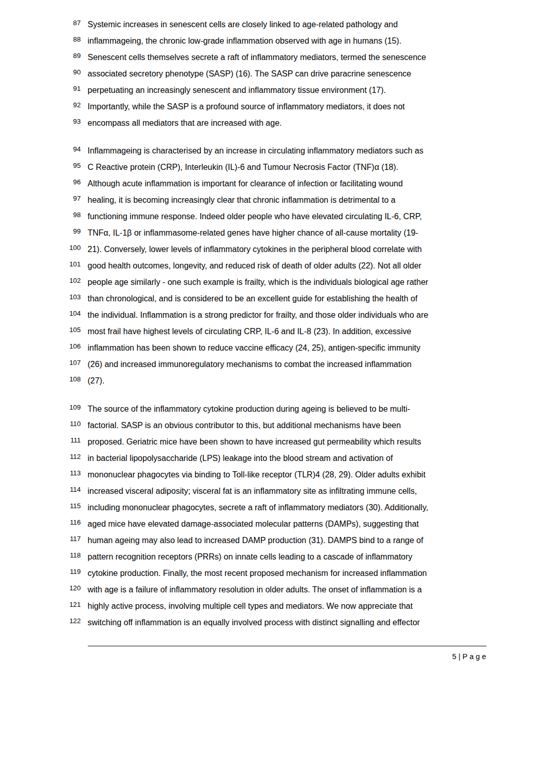87 Systemic increases in senescent cells are closely linked to age-related pathology and 88inflammageing, the chronic low-grade inflammation observed with age in humans (15). 89 Senescent cells themselves secrete a raft of inflammatory mediators, termed the senescence 90associated secretory phenotype (SASP) (16). The SASP can drive paracrine senescence 91perpetuating an increasingly senescent and inflammatory tissue environment (17). 92 Importantly, while the SASP is a profound source of inflammatory mediators, it does not 93encompass all mediators that are increased with age.
94 Inflammageing is characterised by an increase in circulating inflammatory mediators such as 95 C Reactive protein (CRP), Interleukin (IL)-6 and Tumour Necrosis Factor (TNF)α (18). 96 Although acute inflammation is important for clearance of infection or facilitating wound 97healing, it is becoming increasingly clear that chronic inflammation is detrimental to a 98functioning immune response. Indeed older people who have elevated circulating IL-6, CRP, 99 TNFα, IL-1β or inflammasome-related genes have higher chance of all-cause mortality (19- 10021). Conversely, lower levels of inflammatory cytokines in the peripheral blood correlate with 101good health outcomes, longevity, and reduced risk of death of older adults (22). Not all older 102people age similarly - one such example is frailty, which is the individuals biological age rather 103than chronological, and is considered to be an excellent guide for establishing the health of 104the individual. Inflammation is a strong predictor for frailty, and those older individuals who are 105most frail have highest levels of circulating CRP, IL-6 and IL-8 (23). In addition, excessive 106inflammation has been shown to reduce vaccine efficacy (24, 25), antigen-specific immunity 107(26) and increased immunoregulatory mechanisms to combat the increased inflammation 108(27).
109 The source of the inflammatory cytokine production during ageing is believed to be multi- 110factorial. SASP is an obvious contributor to this, but additional mechanisms have been 111proposed. Geriatric mice have been shown to have increased gut permeability which results 112in bacterial lipopolysaccharide (LPS) leakage into the blood stream and activation of 113mononuclear phagocytes via binding to Toll-like receptor (TLR)4 (28, 29). Older adults exhibit 114increased visceral adiposity; visceral fat is an inflammatory site as infiltrating immune cells, 115including mononuclear phagocytes, secrete a raft of inflammatory mediators (30). Additionally, 116aged mice have elevated damage-associated molecular patterns (DAMPs), suggesting that 117human ageing may also lead to increased DAMP production (31). DAMPS bind to a range of 118pattern recognition receptors (PRRs) on innate cells leading to a cascade of inflammatory 119cytokine production. Finally, the most recent proposed mechanism for increased inflammation 120with age is a failure of inflammatory resolution in older adults. The onset of inflammation is a 121highly active process, involving multiple cell types and mediators. We now appreciate that 122switching off inflammation is an equally involved process with distinct signalling and effector
5 | P a g e